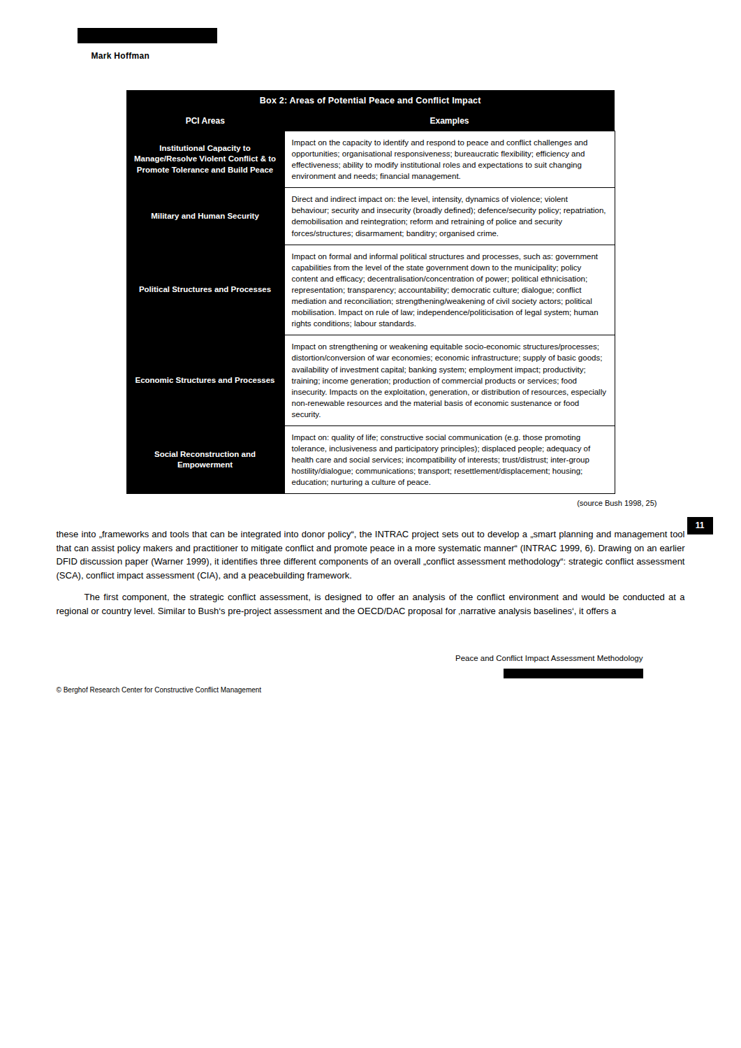Mark Hoffman
| Box 2: Areas of Potential Peace and Conflict Impact |
| --- |
| PCI Areas | Examples |
| Institutional Capacity to Manage/Resolve Violent Conflict & to Promote Tolerance and Build Peace | Impact on the capacity to identify and respond to peace and conflict challenges and opportunities; organisational responsiveness; bureaucratic flexibility; efficiency and effectiveness; ability to modify institutional roles and expectations to suit changing environment and needs; financial management. |
| Military and Human Security | Direct and indirect impact on: the level, intensity, dynamics of violence; violent behaviour; security and insecurity (broadly defined); defence/security policy; repatriation, demobilisation and reintegration; reform and retraining of police and security forces/structures; disarmament; banditry; organised crime. |
| Political Structures and Processes | Impact on formal and informal political structures and processes, such as: government capabilities from the level of the state government down to the municipality; policy content and efficacy; decentralisation/concentration of power; political ethnicisation; representation; transparency; accountability; democratic culture; dialogue; conflict mediation and reconciliation; strengthening/weakening of civil society actors; political mobilisation. Impact on rule of law; independence/politicisation of legal system; human rights conditions; labour standards. |
| Economic Structures and Processes | Impact on strengthening or weakening equitable socio-economic structures/processes; distortion/conversion of war economies; economic infrastructure; supply of basic goods; availability of investment capital; banking system; employment impact; productivity; training; income generation; production of commercial products or services; food insecurity. Impacts on the exploitation, generation, or distribution of resources, especially non-renewable resources and the material basis of economic sustenance or food security. |
| Social Reconstruction and Empowerment | Impact on: quality of life; constructive social communication (e.g. those promoting tolerance, inclusiveness and participatory principles); displaced people; adequacy of health care and social services; incompatibility of interests; trust/distrust; inter-group hostility/dialogue; communications; transport; resettlement/displacement; housing; education; nurturing a culture of peace. |
(source Bush 1998, 25)
these into „frameworks and tools that can be integrated into donor policy“, the INTRAC project sets out to develop a „smart planning and management tool that can assist policy makers and practitioner to mitigate conflict and promote peace in a more systematic manner“ (INTRAC 1999, 6). Drawing on an earlier DFID discussion paper (Warner 1999), it identifies three different components of an overall „conflict assessment methodology“: strategic conflict assessment (SCA), conflict impact assessment (CIA), and a peacebuilding framework.
The first component, the strategic conflict assessment, is designed to offer an analysis of the conflict environment and would be conducted at a regional or country level. Similar to Bush‘s pre-project assessment and the OECD/DAC proposal for ‚narrative analysis baselines‘, it offers a
11
Peace and Conflict Impact Assessment Methodology
© Berghof Research Center for Constructive Conflict Management